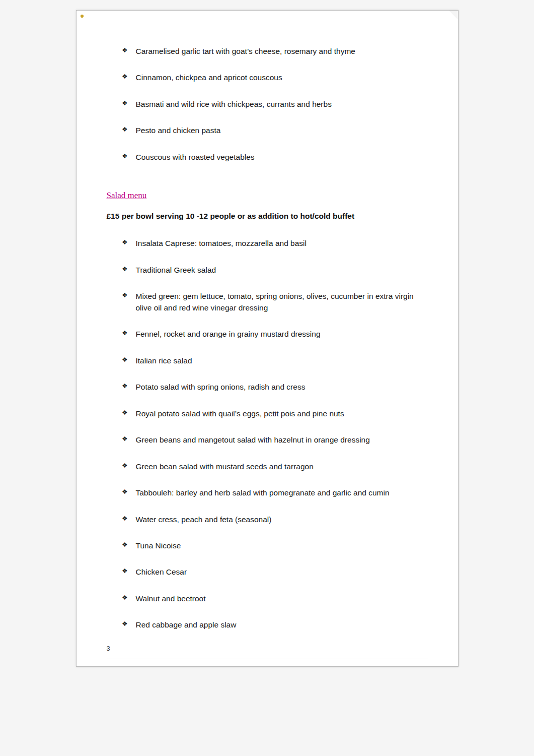Caramelised garlic tart with goat’s cheese, rosemary and thyme
Cinnamon, chickpea and apricot couscous
Basmati and wild rice with chickpeas, currants and herbs
Pesto and chicken pasta
Couscous with roasted vegetables
Salad menu
£15 per bowl serving 10 -12 people or as addition to hot/cold buffet
Insalata Caprese: tomatoes, mozzarella and basil
Traditional Greek salad
Mixed green: gem lettuce, tomato, spring onions, olives, cucumber in extra virgin olive oil and red wine vinegar dressing
Fennel, rocket and orange in grainy mustard dressing
Italian rice salad
Potato salad with spring onions, radish and cress
Royal potato salad with quail’s eggs, petit pois and pine nuts
Green beans and mangetout salad with hazelnut in orange dressing
Green bean salad with mustard seeds and tarragon
Tabbouleh: barley and herb salad with pomegranate and garlic and cumin
Water cress, peach and feta (seasonal)
Tuna Nicoise
Chicken Cesar
Walnut and beetroot
Red cabbage and apple slaw
3